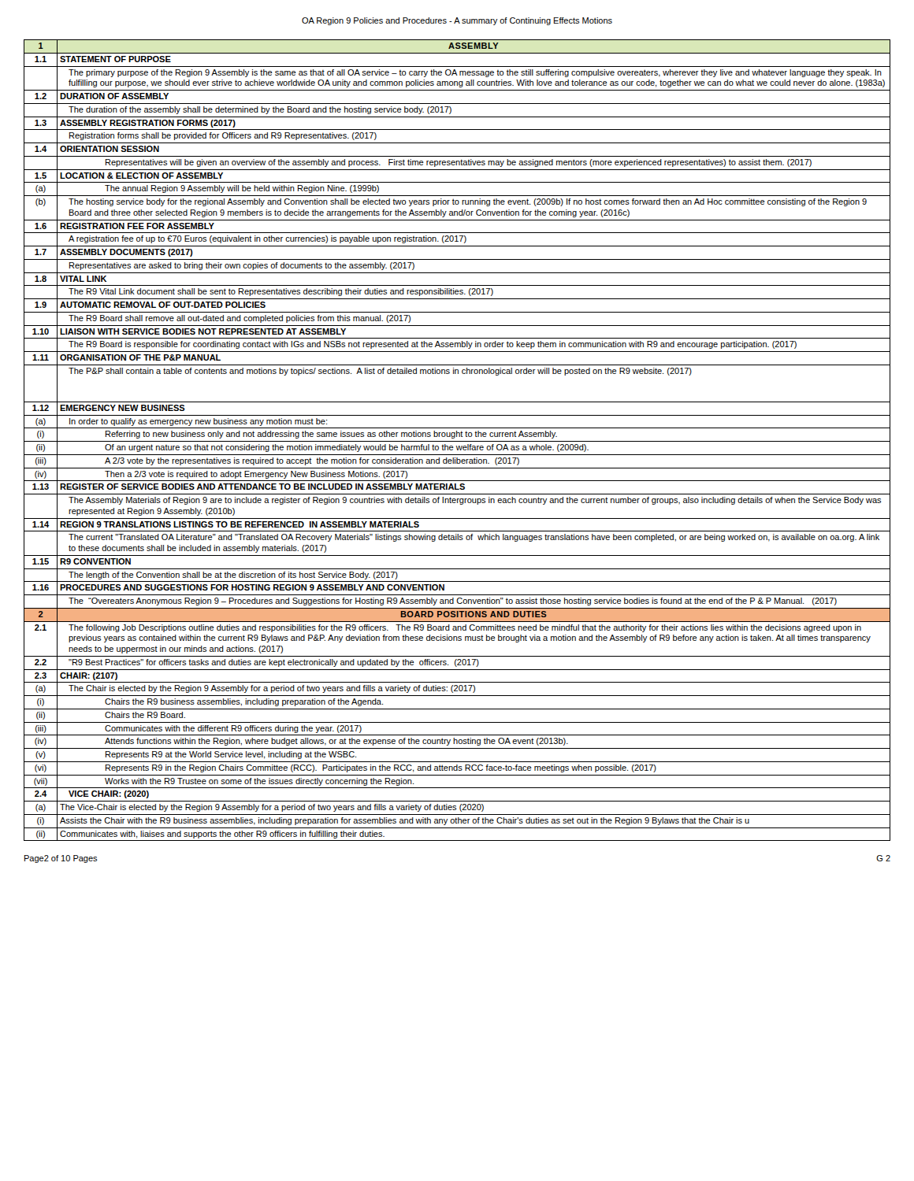OA Region 9 Policies and Procedures - A summary of Continuing Effects Motions
| 1 | ASSEMBLY |
| 1.1 | STATEMENT OF PURPOSE |
| | The primary purpose of the Region 9 Assembly is the same as that of all OA service – to carry the OA message to the still suffering compulsive overeaters, wherever they live and whatever language they speak. In fulfilling our purpose, we should ever strive to achieve worldwide OA unity and common policies among all countries. With love and tolerance as our code, together we can do what we could never do alone. (1983a) |
| 1.2 | DURATION OF ASSEMBLY |
| | The duration of the assembly shall be determined by the Board and the hosting service body. (2017) |
| 1.3 | ASSEMBLY REGISTRATION FORMS (2017) |
| | Registration forms shall be provided for Officers and R9 Representatives. (2017) |
| 1.4 | ORIENTATION SESSION |
| | Representatives will be given an overview of the assembly and process. First time representatives may be assigned mentors (more experienced representatives) to assist them. (2017) |
| 1.5 | LOCATION & ELECTION OF ASSEMBLY |
| (a) | The annual Region 9 Assembly will be held within Region Nine. (1999b) |
| (b) | The hosting service body for the regional Assembly and Convention shall be elected two years prior to running the event. (2009b) If no host comes forward then an Ad Hoc committee consisting of the Region 9 Board and three other selected Region 9 members is to decide the arrangements for the Assembly and/or Convention for the coming year. (2016c) |
| 1.6 | REGISTRATION FEE FOR ASSEMBLY |
| | A registration fee of up to €70 Euros (equivalent in other currencies) is payable upon registration. (2017) |
| 1.7 | ASSEMBLY DOCUMENTS (2017) |
| | Representatives are asked to bring their own copies of documents to the assembly. (2017) |
| 1.8 | VITAL LINK |
| | The R9 Vital Link document shall be sent to Representatives describing their duties and responsibilities. (2017) |
| 1.9 | AUTOMATIC REMOVAL OF OUT-DATED POLICIES |
| | The R9 Board shall remove all out-dated and completed policies from this manual. (2017) |
| 1.10 | LIAISON WITH SERVICE BODIES NOT REPRESENTED AT ASSEMBLY |
| | The R9 Board is responsible for coordinating contact with IGs and NSBs not represented at the Assembly in order to keep them in communication with R9 and encourage participation. (2017) |
| 1.11 | ORGANISATION OF THE P&P MANUAL |
| | The P&P shall contain a table of contents and motions by topics/ sections. A list of detailed motions in chronological order will be posted on the R9 website. (2017) |
| 1.12 | EMERGENCY NEW BUSINESS |
| (a) | In order to qualify as emergency new business any motion must be: |
| (i) | Referring to new business only and not addressing the same issues as other motions brought to the current Assembly. |
| (ii) | Of an urgent nature so that not considering the motion immediately would be harmful to the welfare of OA as a whole. (2009d). |
| (iii) | A 2/3 vote by the representatives is required to accept the motion for consideration and deliberation. (2017) |
| (iv) | Then a 2/3 vote is required to adopt Emergency New Business Motions. (2017) |
| 1.13 | REGISTER OF SERVICE BODIES AND ATTENDANCE TO BE INCLUDED IN ASSEMBLY MATERIALS |
| | The Assembly Materials of Region 9 are to include a register of Region 9 countries with details of Intergroups in each country and the current number of groups, also including details of when the Service Body was represented at Region 9 Assembly. (2010b) |
| 1.14 | REGION 9 TRANSLATIONS LISTINGS TO BE REFERENCED IN ASSEMBLY MATERIALS |
| | The current "Translated OA Literature" and "Translated OA Recovery Materials" listings showing details of which languages translations have been completed, or are being worked on, is available on oa.org. A link to these documents shall be included in assembly materials. (2017) |
| 1.15 | R9 CONVENTION |
| | The length of the Convention shall be at the discretion of its host Service Body. (2017) |
| 1.16 | PROCEDURES AND SUGGESTIONS FOR HOSTING REGION 9 ASSEMBLY AND CONVENTION |
| | The “Overeaters Anonymous Region 9 – Procedures and Suggestions for Hosting R9 Assembly and Convention" to assist those hosting service bodies is found at the end of the P & P Manual. (2017) |
| 2 | BOARD POSITIONS AND DUTIES |
| 2.1 | The following Job Descriptions outline duties and responsibilities for the R9 officers. The R9 Board and Committees need be mindful that the authority for their actions lies within the decisions agreed upon in previous years as contained within the current R9 Bylaws and P&P. Any deviation from these decisions must be brought via a motion and the Assembly of R9 before any action is taken. At all times transparency needs to be uppermost in our minds and actions. (2017) |
| 2.2 | "R9 Best Practices" for officers tasks and duties are kept electronically and updated by the officers. (2017) |
| 2.3 | CHAIR: (2107) |
| (a) | The Chair is elected by the Region 9 Assembly for a period of two years and fills a variety of duties: (2017) |
| (i) | Chairs the R9 business assemblies, including preparation of the Agenda. |
| (ii) | Chairs the R9 Board. |
| (iii) | Communicates with the different R9 officers during the year. (2017) |
| (iv) | Attends functions within the Region, where budget allows, or at the expense of the country hosting the OA event (2013b). |
| (v) | Represents R9 at the World Service level, including at the WSBC. |
| (vi) | Represents R9 in the Region Chairs Committee (RCC). Participates in the RCC, and attends RCC face-to-face meetings when possible. (2017) |
| (vii) | Works with the R9 Trustee on some of the issues directly concerning the Region. |
| 2.4 | VICE CHAIR: (2020) |
| (a) | The Vice-Chair is elected by the Region 9 Assembly for a period of two years and fills a variety of duties (2020) |
| (i) | Assists the Chair with the R9 business assemblies, including preparation for assemblies and with any other of the Chair's duties as set out in the Region 9 Bylaws that the Chair is u |
| (ii) | Communicates with, liaises and supports the other R9 officers in fulfilling their duties. |
Page2 of 10 Pages G 2